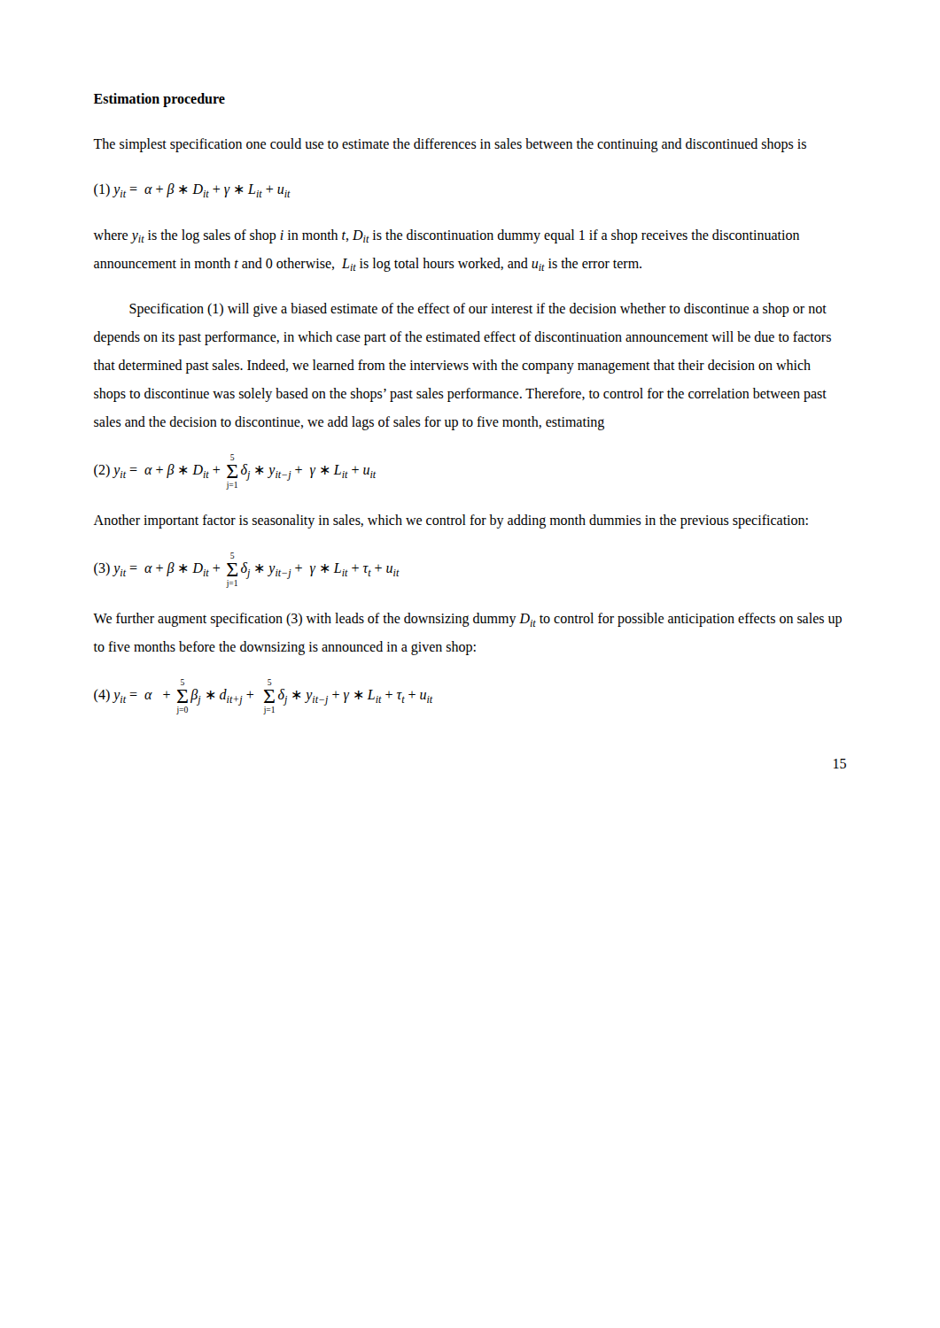Estimation procedure
The simplest specification one could use to estimate the differences in sales between the continuing and discontinued shops is
(1) yit = α + β ∗ Dit + γ ∗ Lit + uit
where yit is the log sales of shop i in month t, Dit is the discontinuation dummy equal 1 if a shop receives the discontinuation announcement in month t and 0 otherwise, Lit is log total hours worked, and uit is the error term.
Specification (1) will give a biased estimate of the effect of our interest if the decision whether to discontinue a shop or not depends on its past performance, in which case part of the estimated effect of discontinuation announcement will be due to factors that determined past sales. Indeed, we learned from the interviews with the company management that their decision on which shops to discontinue was solely based on the shops’ past sales performance. Therefore, to control for the correlation between past sales and the decision to discontinue, we add lags of sales for up to five month, estimating
(2) yit = α + β ∗ Dit + 5 Σj=1 δj ∗ yit−j + γ ∗ Lit + uit
Another important factor is seasonality in sales, which we control for by adding month dummies in the previous specification:
(3) yit = α + β ∗ Dit + 5 Σj=1 δj ∗ yit−j + γ ∗ Lit + τt + uit
We further augment specification (3) with leads of the downsizing dummy Dit to control for possible anticipation effects on sales up to five months before the downsizing is announced in a given shop:
(4) yit = α + 5 Σj=0 βj ∗ dit+j + 5 Σj=1 δj ∗ yit−j + γ ∗ Lit + τt + uit
15